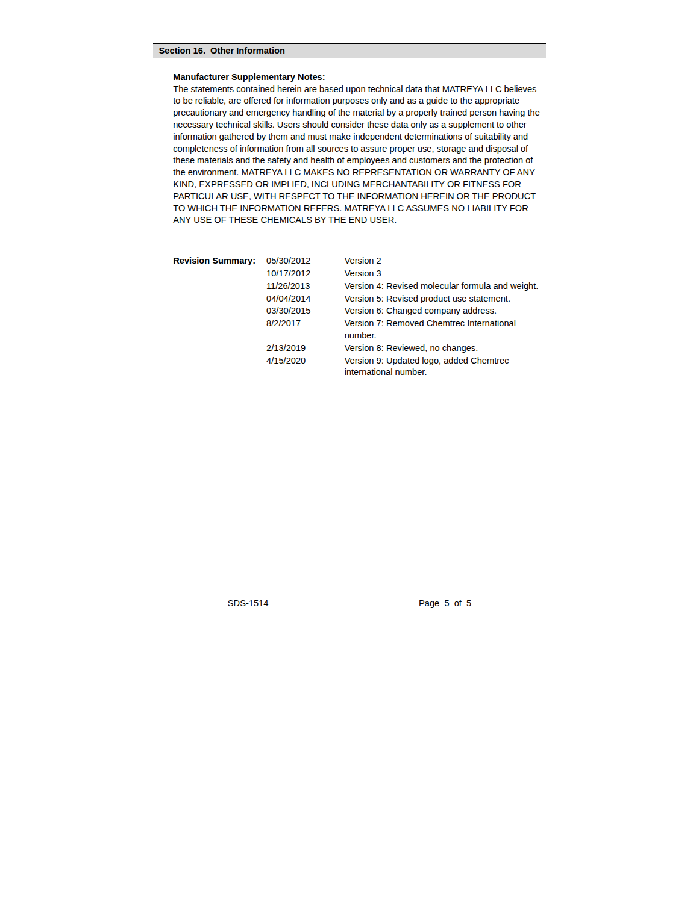Section 16. Other Information
Manufacturer Supplementary Notes:
The statements contained herein are based upon technical data that MATREYA LLC believes to be reliable, are offered for information purposes only and as a guide to the appropriate precautionary and emergency handling of the material by a properly trained person having the necessary technical skills. Users should consider these data only as a supplement to other information gathered by them and must make independent determinations of suitability and completeness of information from all sources to assure proper use, storage and disposal of these materials and the safety and health of employees and customers and the protection of the environment. MATREYA LLC MAKES NO REPRESENTATION OR WARRANTY OF ANY KIND, EXPRESSED OR IMPLIED, INCLUDING MERCHANTABILITY OR FITNESS FOR PARTICULAR USE, WITH RESPECT TO THE INFORMATION HEREIN OR THE PRODUCT TO WHICH THE INFORMATION REFERS. MATREYA LLC ASSUMES NO LIABILITY FOR ANY USE OF THESE CHEMICALS BY THE END USER.
Revision Summary:
| 05/30/2012 | Version 2 |
| 10/17/2012 | Version 3 |
| 11/26/2013 | Version 4: Revised molecular formula and weight. |
| 04/04/2014 | Version 5: Revised product use statement. |
| 03/30/2015 | Version 6: Changed company address. |
| 8/2/2017 | Version 7: Removed Chemtrec International number. |
| 2/13/2019 | Version 8: Reviewed, no changes. |
| 4/15/2020 | Version 9: Updated logo, added Chemtrec international number. |
SDS-1514 Page 5 of 5